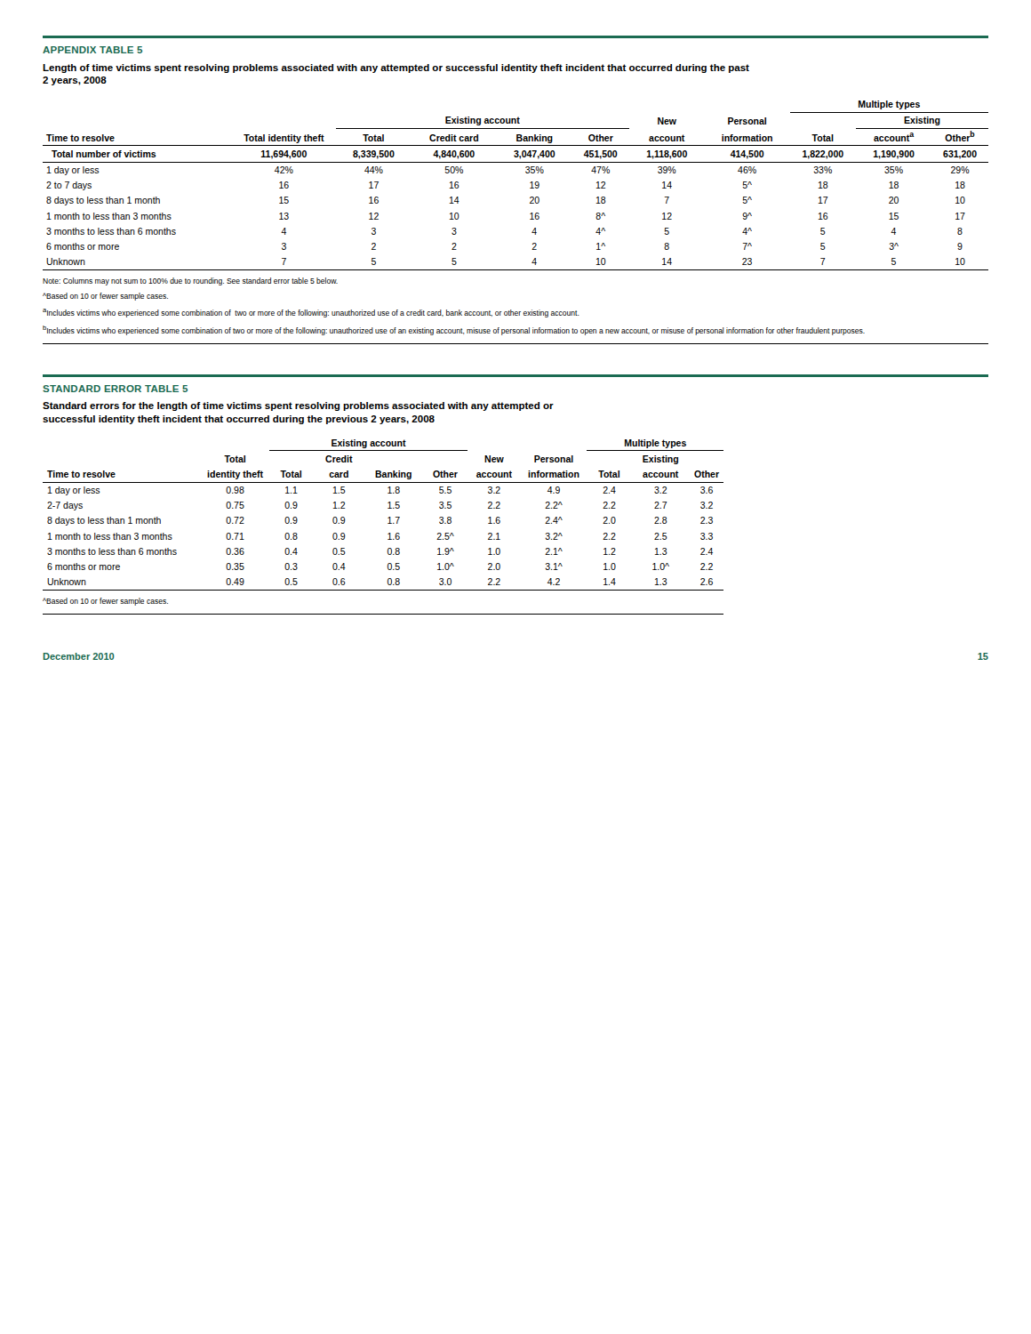Appendix Table 5
Length of time victims spent resolving problems associated with any attempted or successful identity theft incident that occurred during the past
2 years, 2008
| | | | | | Multiple types |
| --- | --- | --- | --- | --- | --- |
| | | Existing account | New | Personal | | Existing |
| Time to resolve | Total identity theft | Total | Credit card | Banking | Other | account | information | Total | account a | Other b |
| Total number of victims | 11,694,600 | 8,339,500 | 4,840,600 | 3,047,400 | 451,500 | 1,118,600 | 414,500 | 1,822,000 | 1,190,900 | 631,200 |
| 1 day or less | 42% | 44% | 50% | 35% | 47% | 39% | 46% | 33% | 35% | 29% |
| 2 to 7 days | 16 | 17 | 16 | 19 | 12 | 14 | 5 ^ | 18 | 18 | 18 |
| 8 days to less than 1 month | 15 | 16 | 14 | 20 | 18 | 7 | 5 ^ | 17 | 20 | 10 |
| 1 month to less than 3 months | 13 | 12 | 10 | 16 | 8 ^ | 12 | 9 ^ | 16 | 15 | 17 |
| 3 months to less than 6 months | 4 | 3 | 3 | 4 | 4 ^ | 5 | 4 ^ | 5 | 4 | 8 |
| 6 months or more | 3 | 2 | 2 | 2 | 1 ^ | 8 | 7 ^ | 5 | 3 ^ | 9 |
| Unknown | 7 | 5 | 5 | 4 | 10 | 14 | 23 | 7 | 5 | 10 |
Note: Columns may not sum to 100% due to rounding. See standard error table 5 below.
^Based on 10 or fewer sample cases.
aIncludes victims who experienced some combination of two or more of the following: unauthorized use of a credit card, bank account, or other existing account.
bIncludes victims who experienced some combination of two or more of the following: unauthorized use of an existing account, misuse of personal information to open a new account, or misuse of personal information for other fraudulent purposes.
Standard Error Table 5
Standard errors for the length of time victims spent resolving problems associated with any attempted or
successful identity theft incident that occurred during the previous 2 years, 2008
| | | Existing account | | | Multiple types |
| --- | --- | --- | --- | --- | --- |
| | Total | | Credit | | | New | Personal | | Existing | |
| Time to resolve | identity theft | Total | card | Banking | Other | account | information | Total | account | Other |
| 1 day or less | 0.98 | 1.1 | 1.5 | 1.8 | 5.5 | 3.2 | 4.9 | 2.4 | 3.2 | 3.6 |
| 2-7 days | 0.75 | 0.9 | 1.2 | 1.5 | 3.5 | 2.2 | 2.2 ^ | 2.2 | 2.7 | 3.2 |
| 8 days to less than 1 month | 0.72 | 0.9 | 0.9 | 1.7 | 3.8 | 1.6 | 2.4 ^ | 2.0 | 2.8 | 2.3 |
| 1 month to less than 3 months | 0.71 | 0.8 | 0.9 | 1.6 | 2.5 ^ | 2.1 | 3.2 ^ | 2.2 | 2.5 | 3.3 |
| 3 months to less than 6 months | 0.36 | 0.4 | 0.5 | 0.8 | 1.9 ^ | 1.0 | 2.1 ^ | 1.2 | 1.3 | 2.4 |
| 6 months or more | 0.35 | 0.3 | 0.4 | 0.5 | 1.0 ^ | 2.0 | 3.1 ^ | 1.0 | 1.0 ^ | 2.2 |
| Unknown | 0.49 | 0.5 | 0.6 | 0.8 | 3.0 | 2.2 | 4.2 | 1.4 | 1.3 | 2.6 |
^Based on 10 or fewer sample cases.
December 2010
15